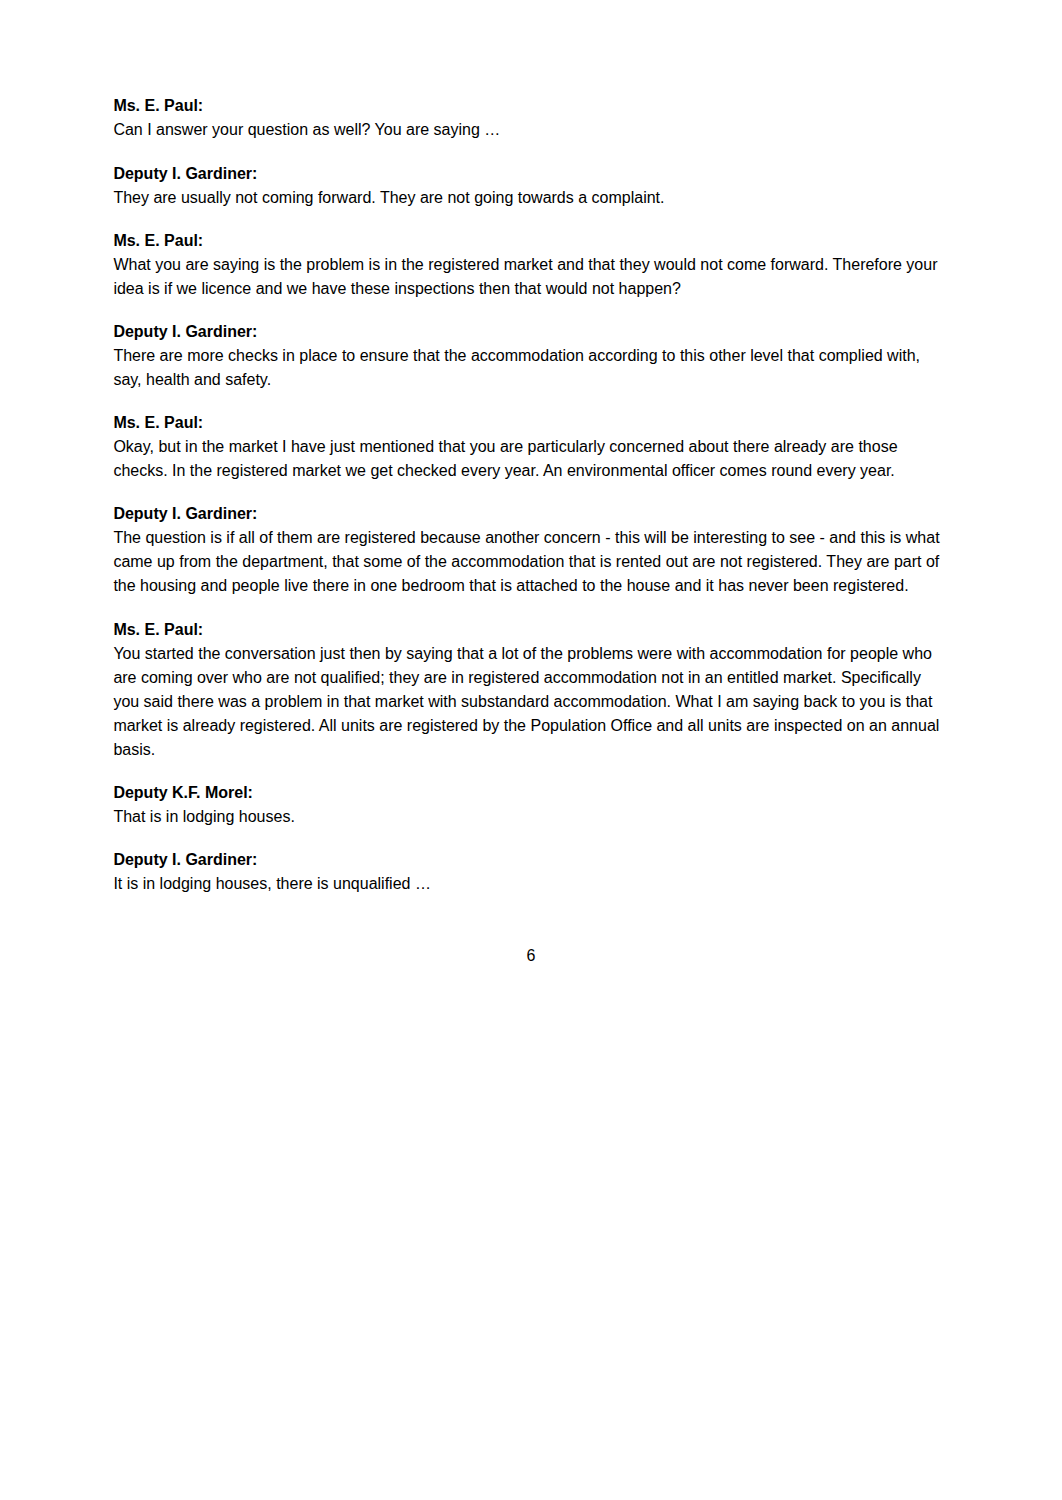Ms. E. Paul:
Can I answer your question as well? You are saying …
Deputy I. Gardiner:
They are usually not coming forward. They are not going towards a complaint.
Ms. E. Paul:
What you are saying is the problem is in the registered market and that they would not come forward. Therefore your idea is if we licence and we have these inspections then that would not happen?
Deputy I. Gardiner:
There are more checks in place to ensure that the accommodation according to this other level that complied with, say, health and safety.
Ms. E. Paul:
Okay, but in the market I have just mentioned that you are particularly concerned about there already are those checks. In the registered market we get checked every year. An environmental officer comes round every year.
Deputy I. Gardiner:
The question is if all of them are registered because another concern - this will be interesting to see - and this is what came up from the department, that some of the accommodation that is rented out are not registered. They are part of the housing and people live there in one bedroom that is attached to the house and it has never been registered.
Ms. E. Paul:
You started the conversation just then by saying that a lot of the problems were with accommodation for people who are coming over who are not qualified; they are in registered accommodation not in an entitled market. Specifically you said there was a problem in that market with substandard accommodation. What I am saying back to you is that market is already registered. All units are registered by the Population Office and all units are inspected on an annual basis.
Deputy K.F. Morel:
That is in lodging houses.
Deputy I. Gardiner:
It is in lodging houses, there is unqualified …
6